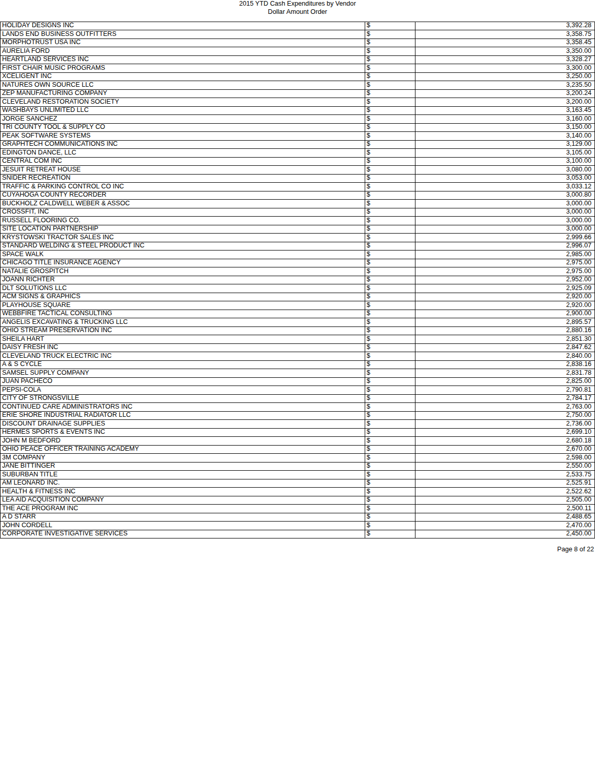2015 YTD Cash Expenditures by Vendor
Dollar Amount Order
| HOLIDAY DESIGNS INC | $ | 3,392.28 |
| LANDS END BUSINESS OUTFITTERS | $ | 3,358.75 |
| MORPHOTRUST USA INC | $ | 3,358.45 |
| AURELIA FORD | $ | 3,350.00 |
| HEARTLAND SERVICES INC | $ | 3,328.27 |
| FIRST CHAIR MUSIC PROGRAMS | $ | 3,300.00 |
| XCELIGENT INC | $ | 3,250.00 |
| NATURES OWN SOURCE LLC | $ | 3,235.50 |
| ZEP MANUFACTURING COMPANY | $ | 3,200.24 |
| CLEVELAND RESTORATION SOCIETY | $ | 3,200.00 |
| WASHBAYS UNLIMITED LLC | $ | 3,163.45 |
| JORGE SANCHEZ | $ | 3,160.00 |
| TRI COUNTY TOOL & SUPPLY CO | $ | 3,150.00 |
| PEAK SOFTWARE SYSTEMS | $ | 3,140.00 |
| GRAPHTECH COMMUNICATIONS INC | $ | 3,129.00 |
| EDINGTON DANCE, LLC | $ | 3,105.00 |
| CENTRAL COM INC | $ | 3,100.00 |
| JESUIT RETREAT HOUSE | $ | 3,080.00 |
| SNIDER RECREATION | $ | 3,053.00 |
| TRAFFIC & PARKING CONTROL CO INC | $ | 3,033.12 |
| CUYAHOGA COUNTY RECORDER | $ | 3,000.80 |
| BUCKHOLZ CALDWELL WEBER & ASSOC | $ | 3,000.00 |
| CROSSFIT, INC | $ | 3,000.00 |
| RUSSELL FLOORING CO. | $ | 3,000.00 |
| SITE LOCATION PARTNERSHIP | $ | 3,000.00 |
| KRYSTOWSKI TRACTOR SALES INC | $ | 2,999.66 |
| STANDARD WELDING & STEEL PRODUCT INC | $ | 2,996.07 |
| SPACE WALK | $ | 2,985.00 |
| CHICAGO TITLE INSURANCE AGENCY | $ | 2,975.00 |
| NATALIE GROSPITCH | $ | 2,975.00 |
| JOANN RICHTER | $ | 2,952.00 |
| DLT SOLUTIONS LLC | $ | 2,925.09 |
| ACM SIGNS & GRAPHICS | $ | 2,920.00 |
| PLAYHOUSE SQUARE | $ | 2,920.00 |
| WEBBFIRE TACTICAL CONSULTING | $ | 2,900.00 |
| ANGELIS EXCAVATING & TRUCKING LLC | $ | 2,895.57 |
| OHIO STREAM PRESERVATION INC | $ | 2,880.16 |
| SHEILA HART | $ | 2,851.30 |
| DAISY FRESH INC | $ | 2,847.62 |
| CLEVELAND TRUCK ELECTRIC INC | $ | 2,840.00 |
| A & S CYCLE | $ | 2,838.16 |
| SAMSEL SUPPLY COMPANY | $ | 2,831.78 |
| JUAN PACHECO | $ | 2,825.00 |
| PEPSI-COLA | $ | 2,790.81 |
| CITY OF STRONGSVILLE | $ | 2,784.17 |
| CONTINUED CARE ADMINISTRATORS INC | $ | 2,763.00 |
| ERIE SHORE INDUSTRIAL RADIATOR LLC | $ | 2,750.00 |
| DISCOUNT DRAINAGE SUPPLIES | $ | 2,736.00 |
| HERMES SPORTS & EVENTS INC | $ | 2,699.10 |
| JOHN M BEDFORD | $ | 2,680.18 |
| OHIO PEACE OFFICER TRAINING ACADEMY | $ | 2,670.00 |
| 3M COMPANY | $ | 2,598.00 |
| JANE BITTINGER | $ | 2,550.00 |
| SUBURBAN TITLE | $ | 2,533.75 |
| AM LEONARD INC. | $ | 2,525.91 |
| HEALTH & FITNESS INC | $ | 2,522.62 |
| LEA AID ACQUISITION COMPANY | $ | 2,505.00 |
| THE ACE PROGRAM INC | $ | 2,500.11 |
| A D STARR | $ | 2,488.65 |
| JOHN CORDELL | $ | 2,470.00 |
| CORPORATE INVESTIGATIVE SERVICES | $ | 2,450.00 |
Page 8 of 22